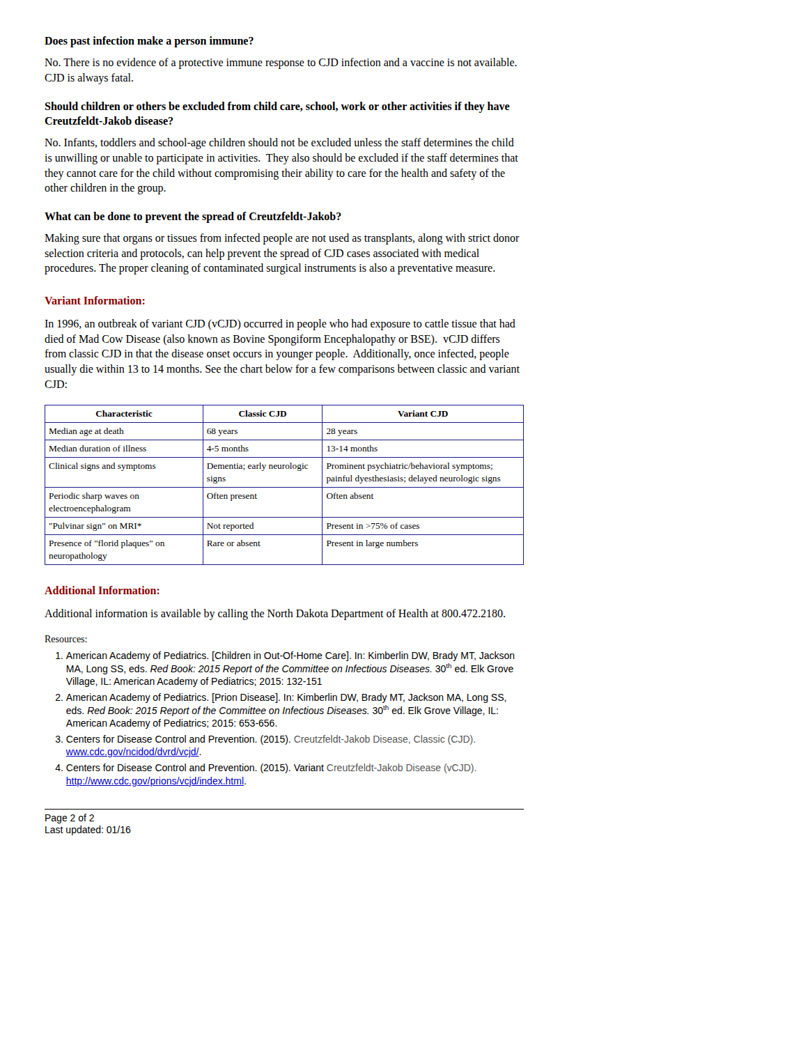Does past infection make a person immune?
No. There is no evidence of a protective immune response to CJD infection and a vaccine is not available. CJD is always fatal.
Should children or others be excluded from child care, school, work or other activities if they have Creutzfeldt-Jakob disease?
No. Infants, toddlers and school-age children should not be excluded unless the staff determines the child is unwilling or unable to participate in activities. They also should be excluded if the staff determines that they cannot care for the child without compromising their ability to care for the health and safety of the other children in the group.
What can be done to prevent the spread of Creutzfeldt-Jakob?
Making sure that organs or tissues from infected people are not used as transplants, along with strict donor selection criteria and protocols, can help prevent the spread of CJD cases associated with medical procedures. The proper cleaning of contaminated surgical instruments is also a preventative measure.
Variant Information:
In 1996, an outbreak of variant CJD (vCJD) occurred in people who had exposure to cattle tissue that had died of Mad Cow Disease (also known as Bovine Spongiform Encephalopathy or BSE). vCJD differs from classic CJD in that the disease onset occurs in younger people. Additionally, once infected, people usually die within 13 to 14 months. See the chart below for a few comparisons between classic and variant CJD:
| Characteristic | Classic CJD | Variant CJD |
| --- | --- | --- |
| Median age at death | 68 years | 28 years |
| Median duration of illness | 4-5 months | 13-14 months |
| Clinical signs and symptoms | Dementia; early neurologic signs | Prominent psychiatric/behavioral symptoms; painful dyesthesiasis; delayed neurologic signs |
| Periodic sharp waves on electroencephalogram | Often present | Often absent |
| "Pulvinar sign" on MRI* | Not reported | Present in >75% of cases |
| Presence of "florid plaques" on neuropathology | Rare or absent | Present in large numbers |
Additional Information:
Additional information is available by calling the North Dakota Department of Health at 800.472.2180.
Resources:
American Academy of Pediatrics. [Children in Out-Of-Home Care]. In: Kimberlin DW, Brady MT, Jackson MA, Long SS, eds. Red Book: 2015 Report of the Committee on Infectious Diseases. 30th ed. Elk Grove Village, IL: American Academy of Pediatrics; 2015: 132-151
American Academy of Pediatrics. [Prion Disease]. In: Kimberlin DW, Brady MT, Jackson MA, Long SS, eds. Red Book: 2015 Report of the Committee on Infectious Diseases. 30th ed. Elk Grove Village, IL: American Academy of Pediatrics; 2015: 653-656.
Centers for Disease Control and Prevention. (2015). Creutzfeldt-Jakob Disease, Classic (CJD). www.cdc.gov/ncidod/dvrd/vcjd/.
Centers for Disease Control and Prevention. (2015). Variant Creutzfeldt-Jakob Disease (vCJD). http://www.cdc.gov/prions/vcjd/index.html.
Page 2 of 2
Last updated: 01/16